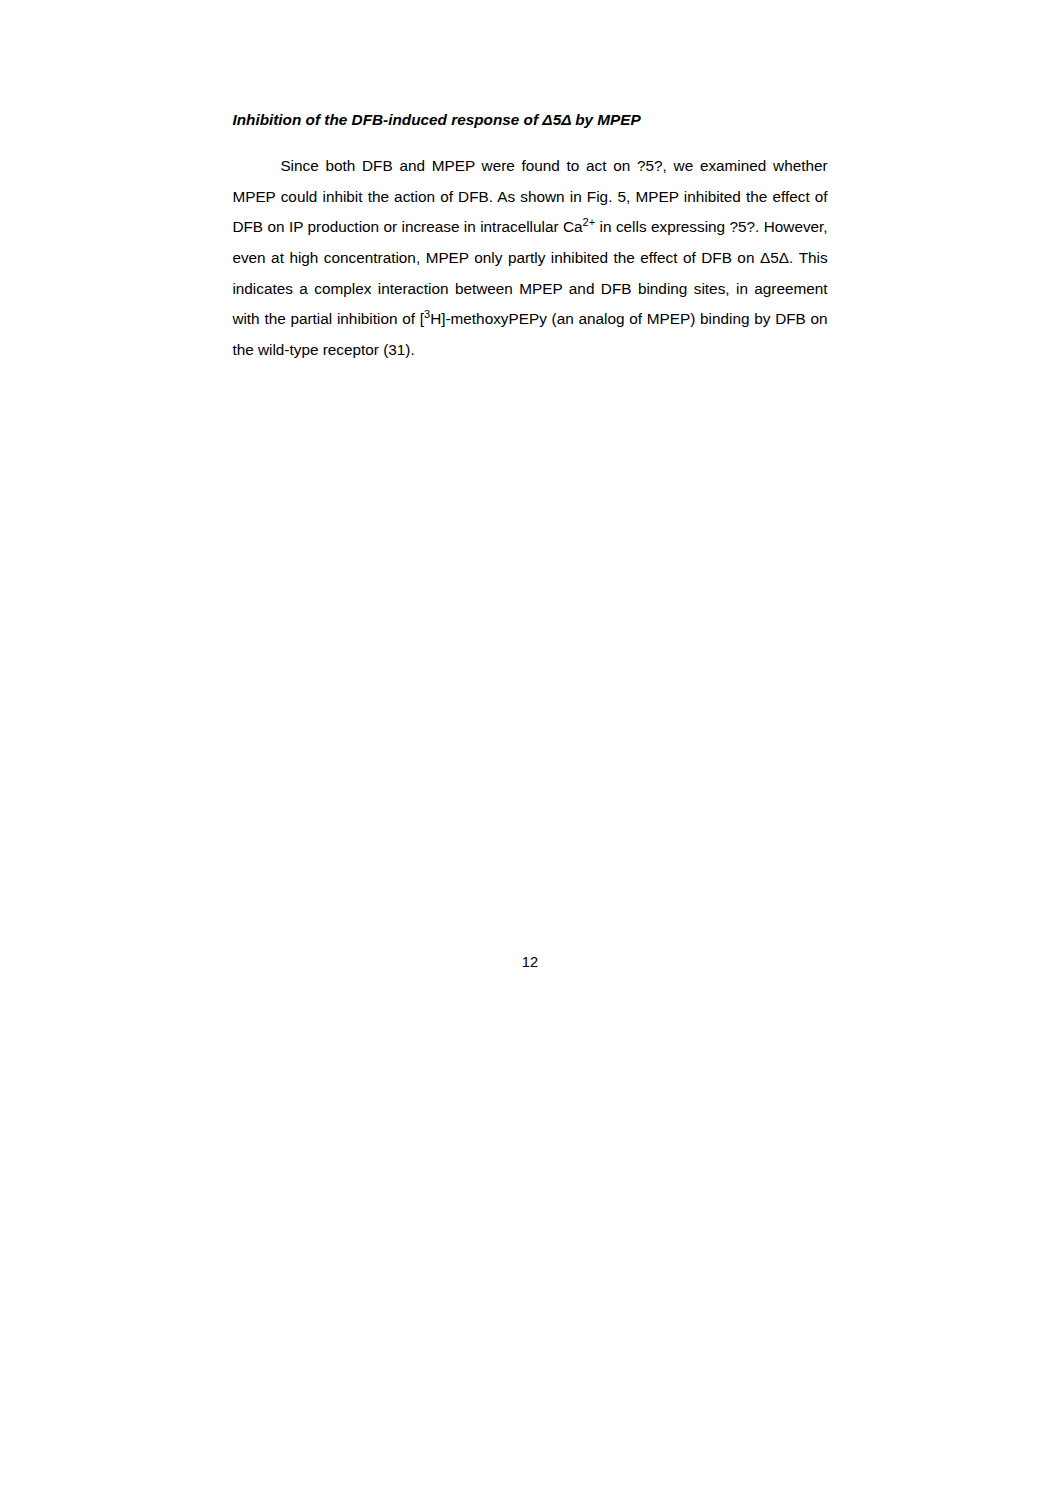Inhibition of the DFB-induced response of Δ5Δ by MPEP
Since both DFB and MPEP were found to act on ?5?, we examined whether MPEP could inhibit the action of DFB. As shown in Fig. 5, MPEP inhibited the effect of DFB on IP production or increase in intracellular Ca2+ in cells expressing ?5?. However, even at high concentration, MPEP only partly inhibited the effect of DFB on Δ5Δ. This indicates a complex interaction between MPEP and DFB binding sites, in agreement with the partial inhibition of [3H]-methoxyPEPy (an analog of MPEP) binding by DFB on the wild-type receptor (31).
12